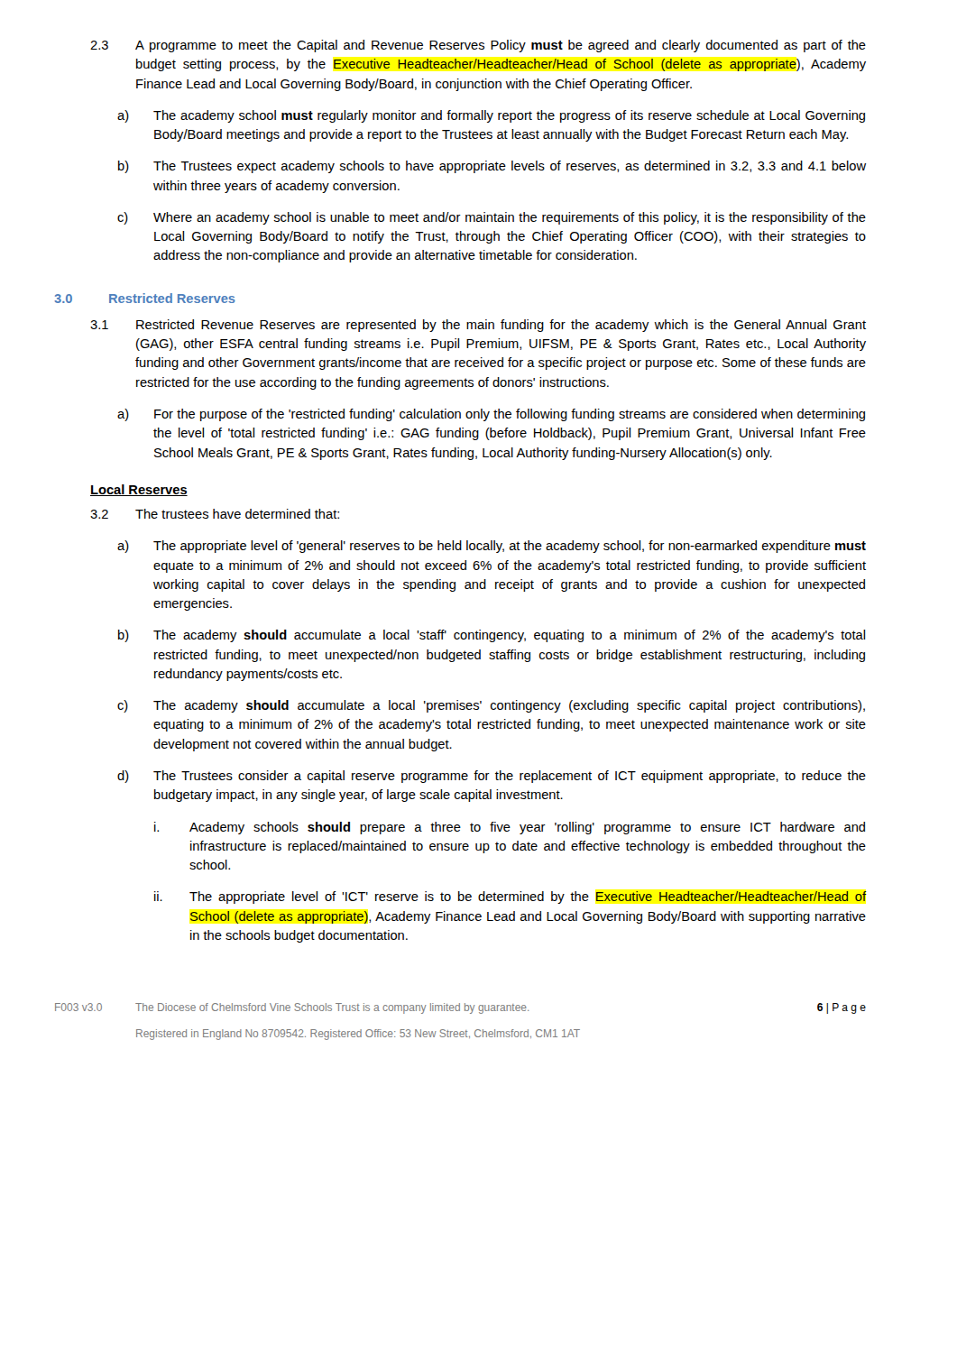2.3
A programme to meet the Capital and Revenue Reserves Policy must be agreed and clearly documented as part of the budget setting process, by the Executive Headteacher/Headteacher/Head of School (delete as appropriate), Academy Finance Lead and Local Governing Body/Board, in conjunction with the Chief Operating Officer.
a)
The academy school must regularly monitor and formally report the progress of its reserve schedule at Local Governing Body/Board meetings and provide a report to the Trustees at least annually with the Budget Forecast Return each May.
b)
The Trustees expect academy schools to have appropriate levels of reserves, as determined in 3.2, 3.3 and 4.1 below within three years of academy conversion.
c)
Where an academy school is unable to meet and/or maintain the requirements of this policy, it is the responsibility of the Local Governing Body/Board to notify the Trust, through the Chief Operating Officer (COO), with their strategies to address the non-compliance and provide an alternative timetable for consideration.
3.0 Restricted Reserves
3.1
Restricted Revenue Reserves are represented by the main funding for the academy which is the General Annual Grant (GAG), other ESFA central funding streams i.e. Pupil Premium, UIFSM, PE & Sports Grant, Rates etc., Local Authority funding and other Government grants/income that are received for a specific project or purpose etc. Some of these funds are restricted for the use according to the funding agreements of donors' instructions.
a)
For the purpose of the 'restricted funding' calculation only the following funding streams are considered when determining the level of 'total restricted funding' i.e.: GAG funding (before Holdback), Pupil Premium Grant, Universal Infant Free School Meals Grant, PE & Sports Grant, Rates funding, Local Authority funding-Nursery Allocation(s) only.
Local Reserves
3.2
The trustees have determined that:
a)
The appropriate level of 'general' reserves to be held locally, at the academy school, for non-earmarked expenditure must equate to a minimum of 2% and should not exceed 6% of the academy's total restricted funding, to provide sufficient working capital to cover delays in the spending and receipt of grants and to provide a cushion for unexpected emergencies.
b)
The academy should accumulate a local 'staff' contingency, equating to a minimum of 2% of the academy's total restricted funding, to meet unexpected/non budgeted staffing costs or bridge establishment restructuring, including redundancy payments/costs etc.
c)
The academy should accumulate a local 'premises' contingency (excluding specific capital project contributions), equating to a minimum of 2% of the academy's total restricted funding, to meet unexpected maintenance work or site development not covered within the annual budget.
d)
The Trustees consider a capital reserve programme for the replacement of ICT equipment appropriate, to reduce the budgetary impact, in any single year, of large scale capital investment.
i.
Academy schools should prepare a three to five year 'rolling' programme to ensure ICT hardware and infrastructure is replaced/maintained to ensure up to date and effective technology is embedded throughout the school.
ii.
The appropriate level of 'ICT' reserve is to be determined by the Executive Headteacher/Headteacher/Head of School (delete as appropriate), Academy Finance Lead and Local Governing Body/Board with supporting narrative in the schools budget documentation.
F003 v3.0
The Diocese of Chelmsford Vine Schools Trust is a company limited by guarantee.
6 | P a g e
Registered in England No 8709542. Registered Office: 53 New Street, Chelmsford, CM1 1AT